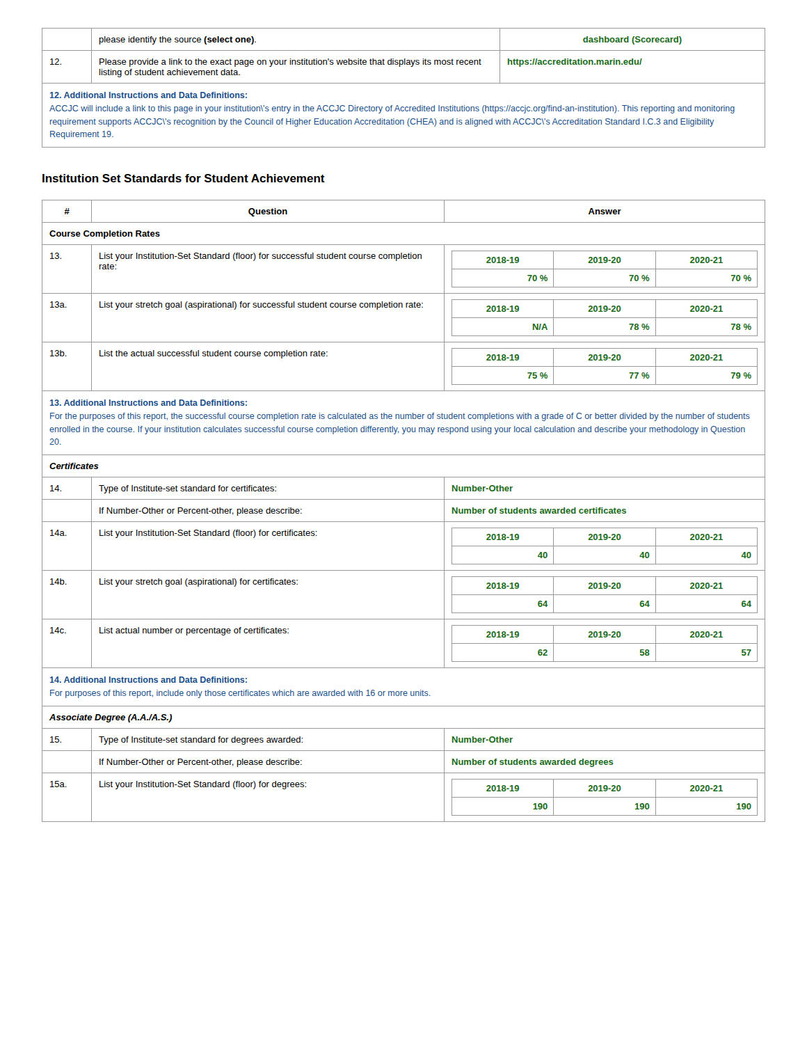| | please identify the source (select one) . | dashboard (Scorecard) |
| 12. | Please provide a link to the exact page on your institution's website that displays its most recent listing of student achievement data. | https://accreditation.marin.edu/ |
| 12. Additional Instructions and Data Definitions: ACCJC will include a link to this page in your institution\'s entry in the ACCJC Directory of Accredited Institutions (https://accjc.org/find-an-institution). This reporting and monitoring requirement supports ACCJC\'s recognition by the Council of Higher Education Accreditation (CHEA) and is aligned with ACCJC\'s Accreditation Standard I.C.3 and Eligibility Requirement 19. |
Institution Set Standards for Student Achievement
| # | Question | Answer |
| Course Completion Rates |
| 13. | List your Institution-Set Standard (floor) for successful student course completion rate: | / 2018-19 / 2019-20 / 2020-21 / / 70 % / 70 % / 70 % / |
| 13a. | List your stretch goal (aspirational) for successful student course completion rate: | / 2018-19 / 2019-20 / 2020-21 / / N/A / 78 % / 78 % / |
| 13b. | List the actual successful student course completion rate: | / 2018-19 / 2019-20 / 2020-21 / / 75 % / 77 % / 79 % / |
| 13. Additional Instructions and Data Definitions: For the purposes of this report, the successful course completion rate is calculated as the number of student completions with a grade of C or better divided by the number of students enrolled in the course. If your institution calculates successful course completion differently, you may respond using your local calculation and describe your methodology in Question 20. |
| Certificates |
| 14. | Type of Institute-set standard for certificates: | Number-Other |
| | If Number-Other or Percent-other, please describe: | Number of students awarded certificates |
| 14a. | List your Institution-Set Standard (floor) for certificates: | / 2018-19 / 2019-20 / 2020-21 / / 40 / 40 / 40 / |
| 14b. | List your stretch goal (aspirational) for certificates: | / 2018-19 / 2019-20 / 2020-21 / / 64 / 64 / 64 / |
| 14c. | List actual number or percentage of certificates: | / 2018-19 / 2019-20 / 2020-21 / / 62 / 58 / 57 / |
| 14. Additional Instructions and Data Definitions: For purposes of this report, include only those certificates which are awarded with 16 or more units. |
| Associate Degree (A.A./A.S.) |
| 15. | Type of Institute-set standard for degrees awarded: | Number-Other |
| | If Number-Other or Percent-other, please describe: | Number of students awarded degrees |
| 15a. | List your Institution-Set Standard (floor) for degrees: | / 2018-19 / 2019-20 / 2020-21 / / 190 / 190 / 190 / |